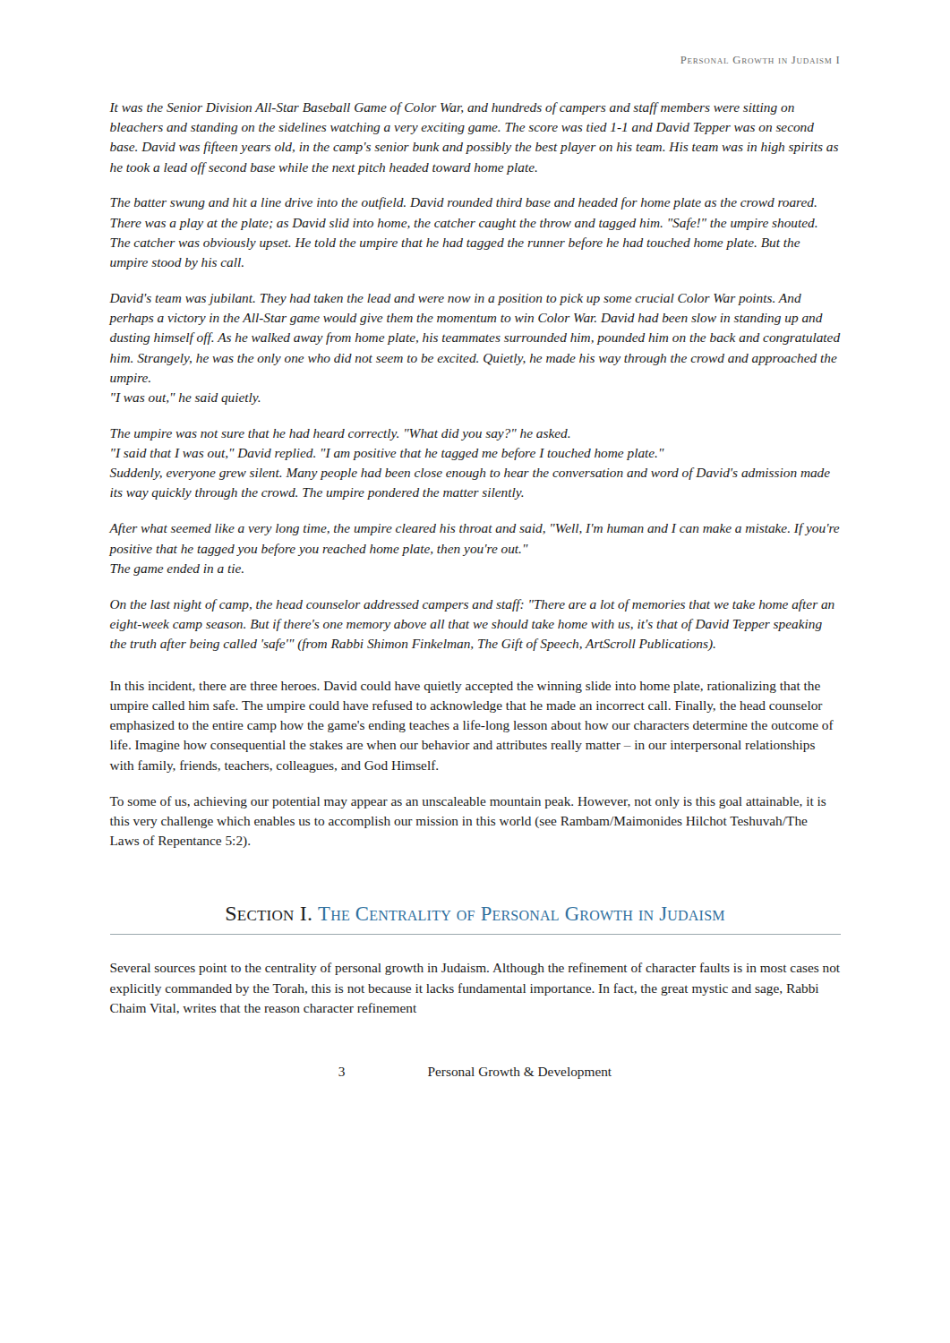Personal Growth in Judaism I
It was the Senior Division All-Star Baseball Game of Color War, and hundreds of campers and staff members were sitting on bleachers and standing on the sidelines watching a very exciting game. The score was tied 1-1 and David Tepper was on second base. David was fifteen years old, in the camp's senior bunk and possibly the best player on his team. His team was in high spirits as he took a lead off second base while the next pitch headed toward home plate.
The batter swung and hit a line drive into the outfield. David rounded third base and headed for home plate as the crowd roared. There was a play at the plate; as David slid into home, the catcher caught the throw and tagged him. "Safe!" the umpire shouted. The catcher was obviously upset. He told the umpire that he had tagged the runner before he had touched home plate. But the umpire stood by his call.
David's team was jubilant. They had taken the lead and were now in a position to pick up some crucial Color War points. And perhaps a victory in the All-Star game would give them the momentum to win Color War. David had been slow in standing up and dusting himself off. As he walked away from home plate, his teammates surrounded him, pounded him on the back and congratulated him. Strangely, he was the only one who did not seem to be excited. Quietly, he made his way through the crowd and approached the umpire.
"I was out," he said quietly.
The umpire was not sure that he had heard correctly. "What did you say?" he asked.
"I said that I was out," David replied. "I am positive that he tagged me before I touched home plate."
Suddenly, everyone grew silent. Many people had been close enough to hear the conversation and word of David's admission made its way quickly through the crowd. The umpire pondered the matter silently.
After what seemed like a very long time, the umpire cleared his throat and said, "Well, I'm human and I can make a mistake. If you're positive that he tagged you before you reached home plate, then you're out."
The game ended in a tie.
On the last night of camp, the head counselor addressed campers and staff: "There are a lot of memories that we take home after an eight-week camp season. But if there's one memory above all that we should take home with us, it's that of David Tepper speaking the truth after being called 'safe'" (from Rabbi Shimon Finkelman, The Gift of Speech, ArtScroll Publications).
In this incident, there are three heroes. David could have quietly accepted the winning slide into home plate, rationalizing that the umpire called him safe. The umpire could have refused to acknowledge that he made an incorrect call. Finally, the head counselor emphasized to the entire camp how the game's ending teaches a life-long lesson about how our characters determine the outcome of life. Imagine how consequential the stakes are when our behavior and attributes really matter – in our interpersonal relationships with family, friends, teachers, colleagues, and God Himself.
To some of us, achieving our potential may appear as an unscaleable mountain peak. However, not only is this goal attainable, it is this very challenge which enables us to accomplish our mission in this world (see Rambam/Maimonides Hilchot Teshuvah/The Laws of Repentance 5:2).
Section I. The Centrality of Personal Growth in Judaism
Several sources point to the centrality of personal growth in Judaism. Although the refinement of character faults is in most cases not explicitly commanded by the Torah, this is not because it lacks fundamental importance. In fact, the great mystic and sage, Rabbi Chaim Vital, writes that the reason character refinement
3 Personal Growth & Development